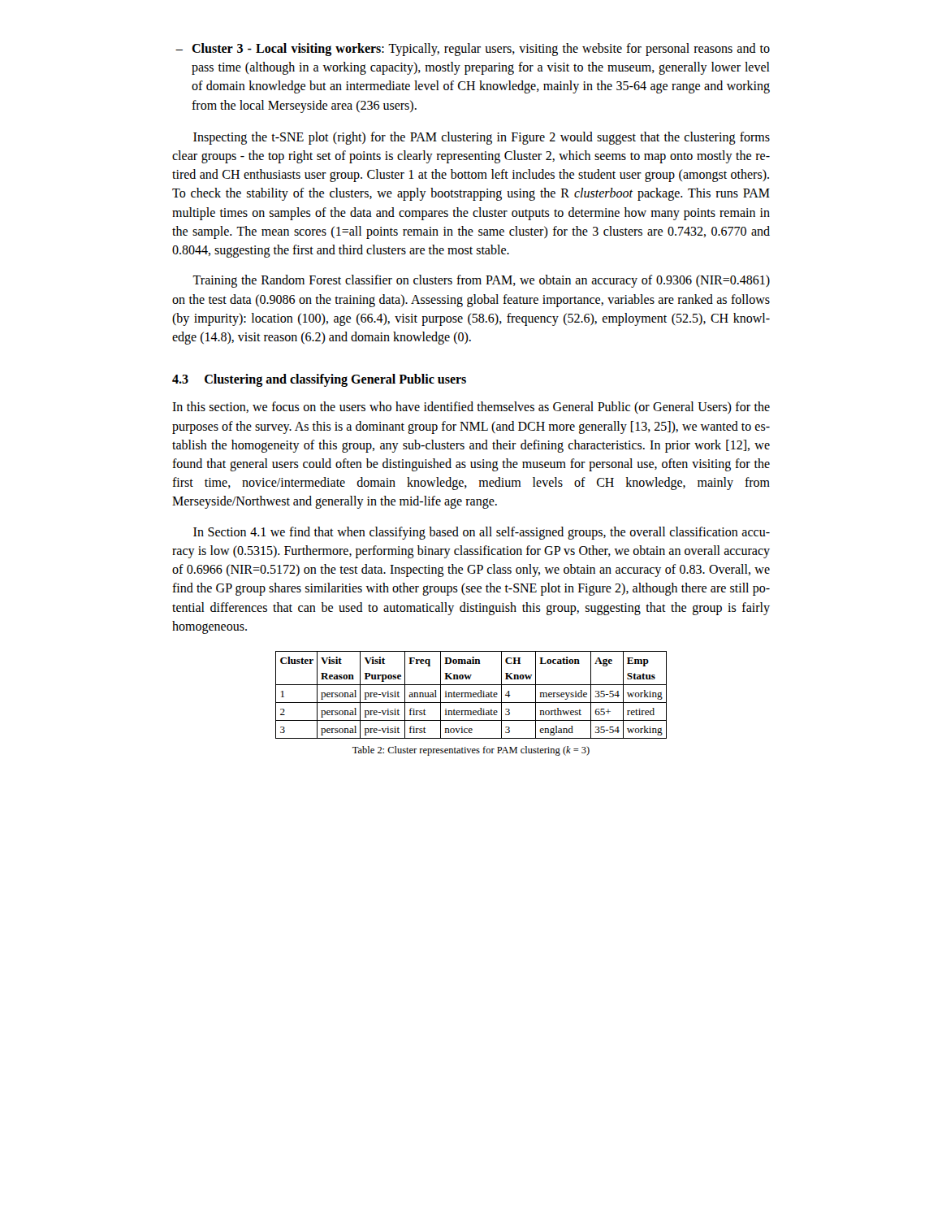Cluster 3 - Local visiting workers: Typically, regular users, visiting the website for personal reasons and to pass time (although in a working capacity), mostly preparing for a visit to the museum, generally lower level of domain knowledge but an intermediate level of CH knowledge, mainly in the 35-64 age range and working from the local Merseyside area (236 users).
Inspecting the t-SNE plot (right) for the PAM clustering in Figure 2 would suggest that the clustering forms clear groups - the top right set of points is clearly representing Cluster 2, which seems to map onto mostly the retired and CH enthusiasts user group. Cluster 1 at the bottom left includes the student user group (amongst others). To check the stability of the clusters, we apply bootstrapping using the R clusterboot package. This runs PAM multiple times on samples of the data and compares the cluster outputs to determine how many points remain in the sample. The mean scores (1=all points remain in the same cluster) for the 3 clusters are 0.7432, 0.6770 and 0.8044, suggesting the first and third clusters are the most stable.
Training the Random Forest classifier on clusters from PAM, we obtain an accuracy of 0.9306 (NIR=0.4861) on the test data (0.9086 on the training data). Assessing global feature importance, variables are ranked as follows (by impurity): location (100), age (66.4), visit purpose (58.6), frequency (52.6), employment (52.5), CH knowledge (14.8), visit reason (6.2) and domain knowledge (0).
4.3 Clustering and classifying General Public users
In this section, we focus on the users who have identified themselves as General Public (or General Users) for the purposes of the survey. As this is a dominant group for NML (and DCH more generally [13, 25]), we wanted to establish the homogeneity of this group, any sub-clusters and their defining characteristics. In prior work [12], we found that general users could often be distinguished as using the museum for personal use, often visiting for the first time, novice/intermediate domain knowledge, medium levels of CH knowledge, mainly from Merseyside/Northwest and generally in the mid-life age range.
In Section 4.1 we find that when classifying based on all self-assigned groups, the overall classification accuracy is low (0.5315). Furthermore, performing binary classification for GP vs Other, we obtain an overall accuracy of 0.6966 (NIR=0.5172) on the test data. Inspecting the GP class only, we obtain an accuracy of 0.83. Overall, we find the GP group shares similarities with other groups (see the t-SNE plot in Figure 2), although there are still potential differences that can be used to automatically distinguish this group, suggesting that the group is fairly homogeneous.
Table 2: Cluster representatives for PAM clustering ( k = 3)
| Cluster | Visit Reason | Visit Purpose | Freq | Domain Know | CH Know | Location | Age | Emp Status |
| --- | --- | --- | --- | --- | --- | --- | --- | --- |
| 1 | personal | pre-visit | annual | intermediate | 4 | merseyside | 35-54 | working |
| 2 | personal | pre-visit | first | intermediate | 3 | northwest | 65+ | retired |
| 3 | personal | pre-visit | first | novice | 3 | england | 35-54 | working |